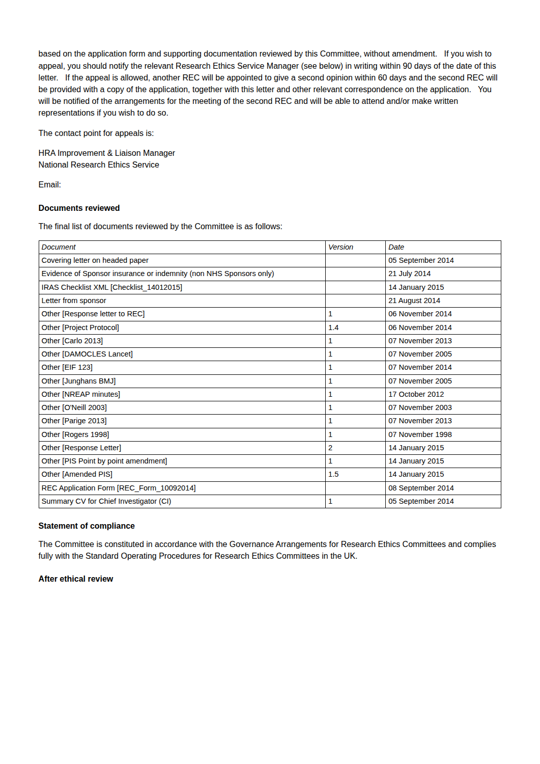based on the application form and supporting documentation reviewed by this Committee, without amendment. If you wish to appeal, you should notify the relevant Research Ethics Service Manager (see below) in writing within 90 days of the date of this letter. If the appeal is allowed, another REC will be appointed to give a second opinion within 60 days and the second REC will be provided with a copy of the application, together with this letter and other relevant correspondence on the application. You will be notified of the arrangements for the meeting of the second REC and will be able to attend and/or make written representations if you wish to do so.
The contact point for appeals is:
HRA Improvement & Liaison Manager
National Research Ethics Service
Email:
Documents reviewed
The final list of documents reviewed by the Committee is as follows:
| Document | Version | Date |
| --- | --- | --- |
| Covering letter on headed paper | | 05 September 2014 |
| Evidence of Sponsor insurance or indemnity (non NHS Sponsors only) | | 21 July 2014 |
| IRAS Checklist XML [Checklist_14012015] | | 14 January 2015 |
| Letter from sponsor | | 21 August 2014 |
| Other [Response letter to REC] | 1 | 06 November 2014 |
| Other [Project Protocol] | 1.4 | 06 November 2014 |
| Other [Carlo 2013] | 1 | 07 November 2013 |
| Other [DAMOCLES Lancet] | 1 | 07 November 2005 |
| Other [EIF 123] | 1 | 07 November 2014 |
| Other [Junghans BMJ] | 1 | 07 November 2005 |
| Other [NREAP minutes] | 1 | 17 October 2012 |
| Other [O'Neill 2003] | 1 | 07 November 2003 |
| Other [Parige 2013] | 1 | 07 November 2013 |
| Other [Rogers 1998] | 1 | 07 November 1998 |
| Other [Response Letter] | 2 | 14 January 2015 |
| Other [PIS Point by point amendment] | 1 | 14 January 2015 |
| Other [Amended PIS] | 1.5 | 14 January 2015 |
| REC Application Form [REC_Form_10092014] | | 08 September 2014 |
| Summary CV for Chief Investigator (CI) | 1 | 05 September 2014 |
Statement of compliance
The Committee is constituted in accordance with the Governance Arrangements for Research Ethics Committees and complies fully with the Standard Operating Procedures for Research Ethics Committees in the UK.
After ethical review